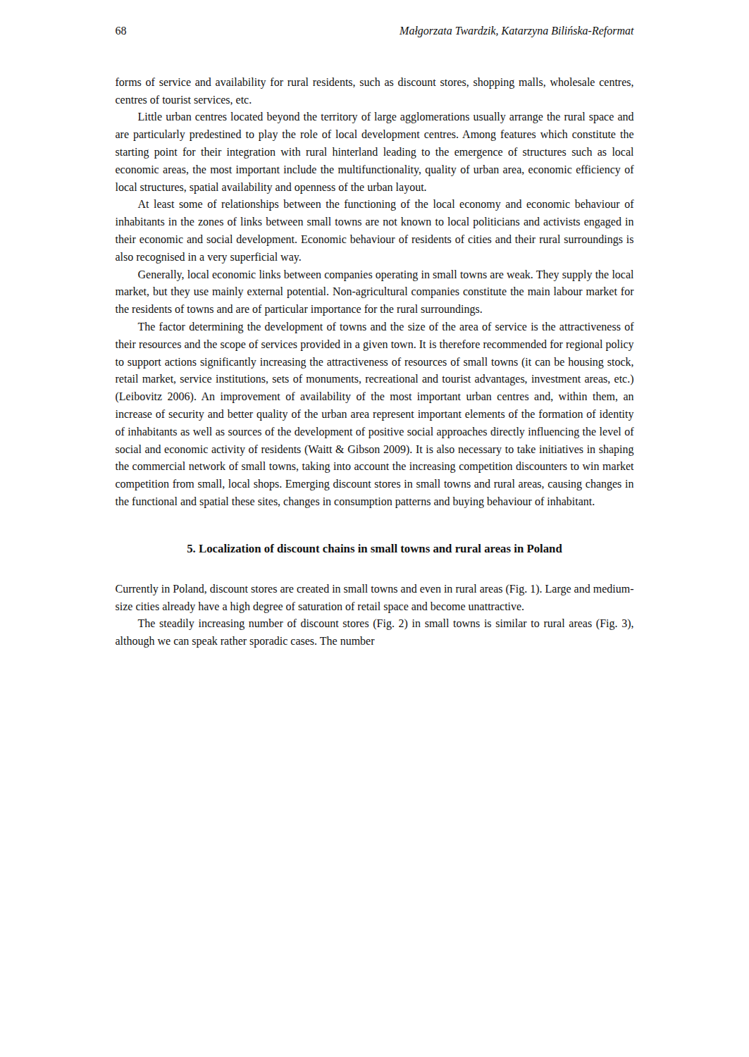68 Małgorzata Twardzik, Katarzyna Bilińska-Reformat
forms of service and availability for rural residents, such as discount stores, shopping malls, wholesale centres, centres of tourist services, etc.
Little urban centres located beyond the territory of large agglomerations usually arrange the rural space and are particularly predestined to play the role of local development centres. Among features which constitute the starting point for their integration with rural hinterland leading to the emergence of structures such as local economic areas, the most important include the multifunctionality, quality of urban area, economic efficiency of local structures, spatial availability and openness of the urban layout.
At least some of relationships between the functioning of the local economy and economic behaviour of inhabitants in the zones of links between small towns are not known to local politicians and activists engaged in their economic and social development. Economic behaviour of residents of cities and their rural surroundings is also recognised in a very superficial way.
Generally, local economic links between companies operating in small towns are weak. They supply the local market, but they use mainly external potential. Non-agricultural companies constitute the main labour market for the residents of towns and are of particular importance for the rural surroundings.
The factor determining the development of towns and the size of the area of service is the attractiveness of their resources and the scope of services provided in a given town. It is therefore recommended for regional policy to support actions significantly increasing the attractiveness of resources of small towns (it can be housing stock, retail market, service institutions, sets of monuments, recreational and tourist advantages, investment areas, etc.) (Leibovitz 2006). An improvement of availability of the most important urban centres and, within them, an increase of security and better quality of the urban area represent important elements of the formation of identity of inhabitants as well as sources of the development of positive social approaches directly influencing the level of social and economic activity of residents (Waitt & Gibson 2009). It is also necessary to take initiatives in shaping the commercial network of small towns, taking into account the increasing competition discounters to win market competition from small, local shops. Emerging discount stores in small towns and rural areas, causing changes in the functional and spatial these sites, changes in consumption patterns and buying behaviour of inhabitant.
5. Localization of discount chains in small towns and rural areas in Poland
Currently in Poland, discount stores are created in small towns and even in rural areas (Fig. 1). Large and medium-size cities already have a high degree of saturation of retail space and become unattractive.
The steadily increasing number of discount stores (Fig. 2) in small towns is similar to rural areas (Fig. 3), although we can speak rather sporadic cases. The number